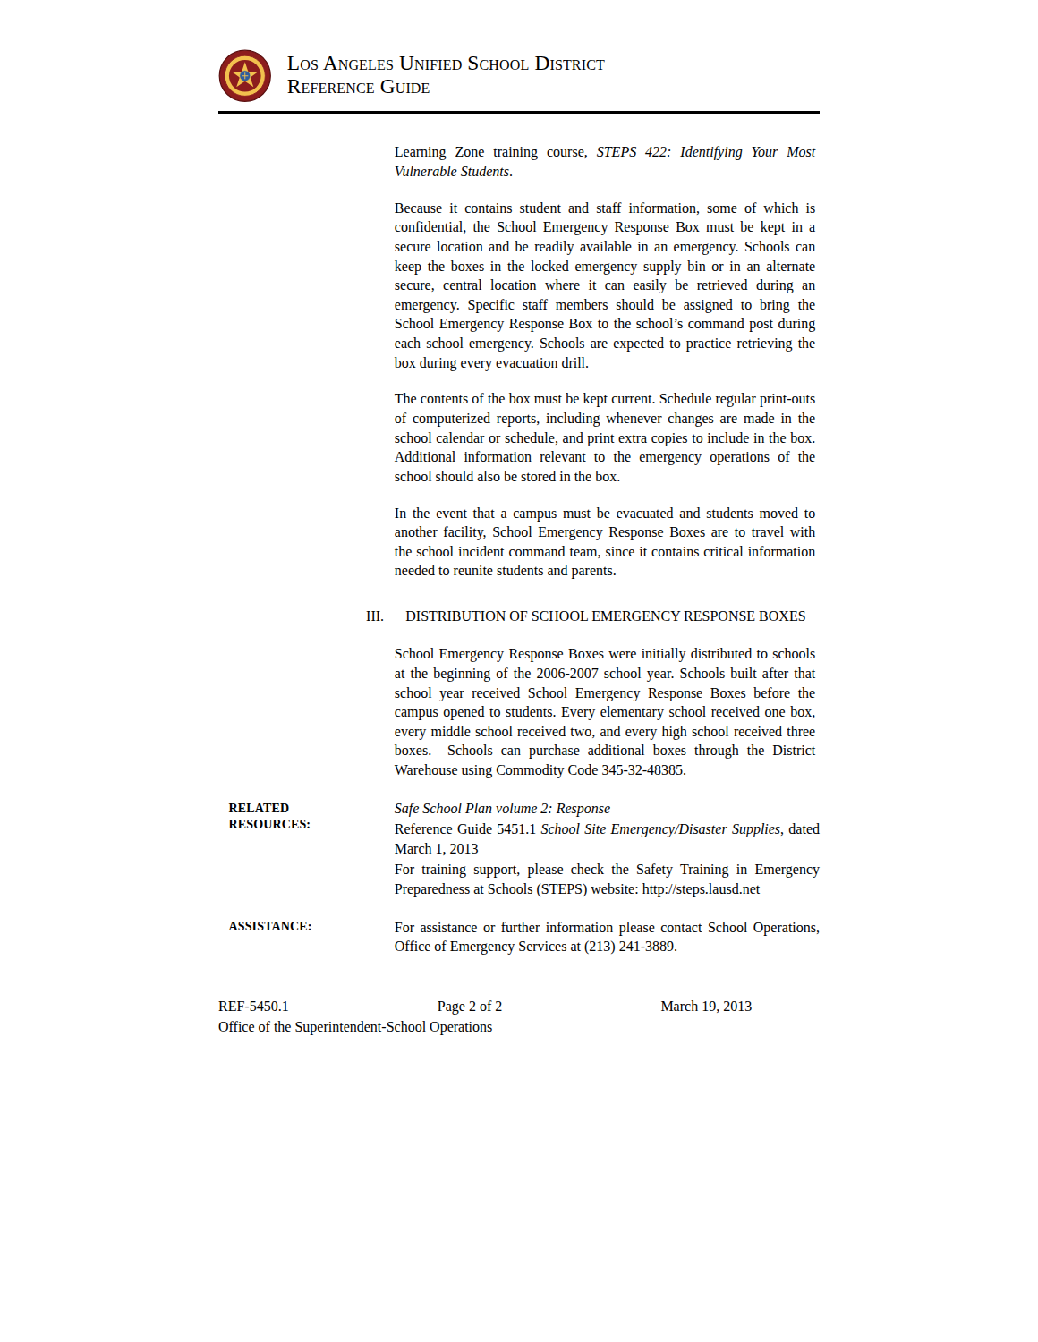Los Angeles Unified School District
Reference Guide
Learning Zone training course, STEPS 422: Identifying Your Most Vulnerable Students.
Because it contains student and staff information, some of which is confidential, the School Emergency Response Box must be kept in a secure location and be readily available in an emergency. Schools can keep the boxes in the locked emergency supply bin or in an alternate secure, central location where it can easily be retrieved during an emergency. Specific staff members should be assigned to bring the School Emergency Response Box to the school’s command post during each school emergency. Schools are expected to practice retrieving the box during every evacuation drill.
The contents of the box must be kept current. Schedule regular print-outs of computerized reports, including whenever changes are made in the school calendar or schedule, and print extra copies to include in the box. Additional information relevant to the emergency operations of the school should also be stored in the box.
In the event that a campus must be evacuated and students moved to another facility, School Emergency Response Boxes are to travel with the school incident command team, since it contains critical information needed to reunite students and parents.
III.
DISTRIBUTION OF SCHOOL EMERGENCY RESPONSE BOXES
School Emergency Response Boxes were initially distributed to schools at the beginning of the 2006-2007 school year. Schools built after that school year received School Emergency Response Boxes before the campus opened to students. Every elementary school received one box, every middle school received two, and every high school received three boxes. Schools can purchase additional boxes through the District Warehouse using Commodity Code 345-32-48385.
Related
Resources:
Safe School Plan volume 2: Response
Reference Guide 5451.1 School Site Emergency/Disaster Supplies, dated March 1, 2013
For training support, please check the Safety Training in Emergency Preparedness at Schools (STEPS) website: http://steps.lausd.net
Assistance:
For assistance or further information please contact School Operations, Office of Emergency Services at (213) 241-3889.
REF-5450.1
Page 2 of 2
March 19, 2013
Office of the Superintendent-School Operations